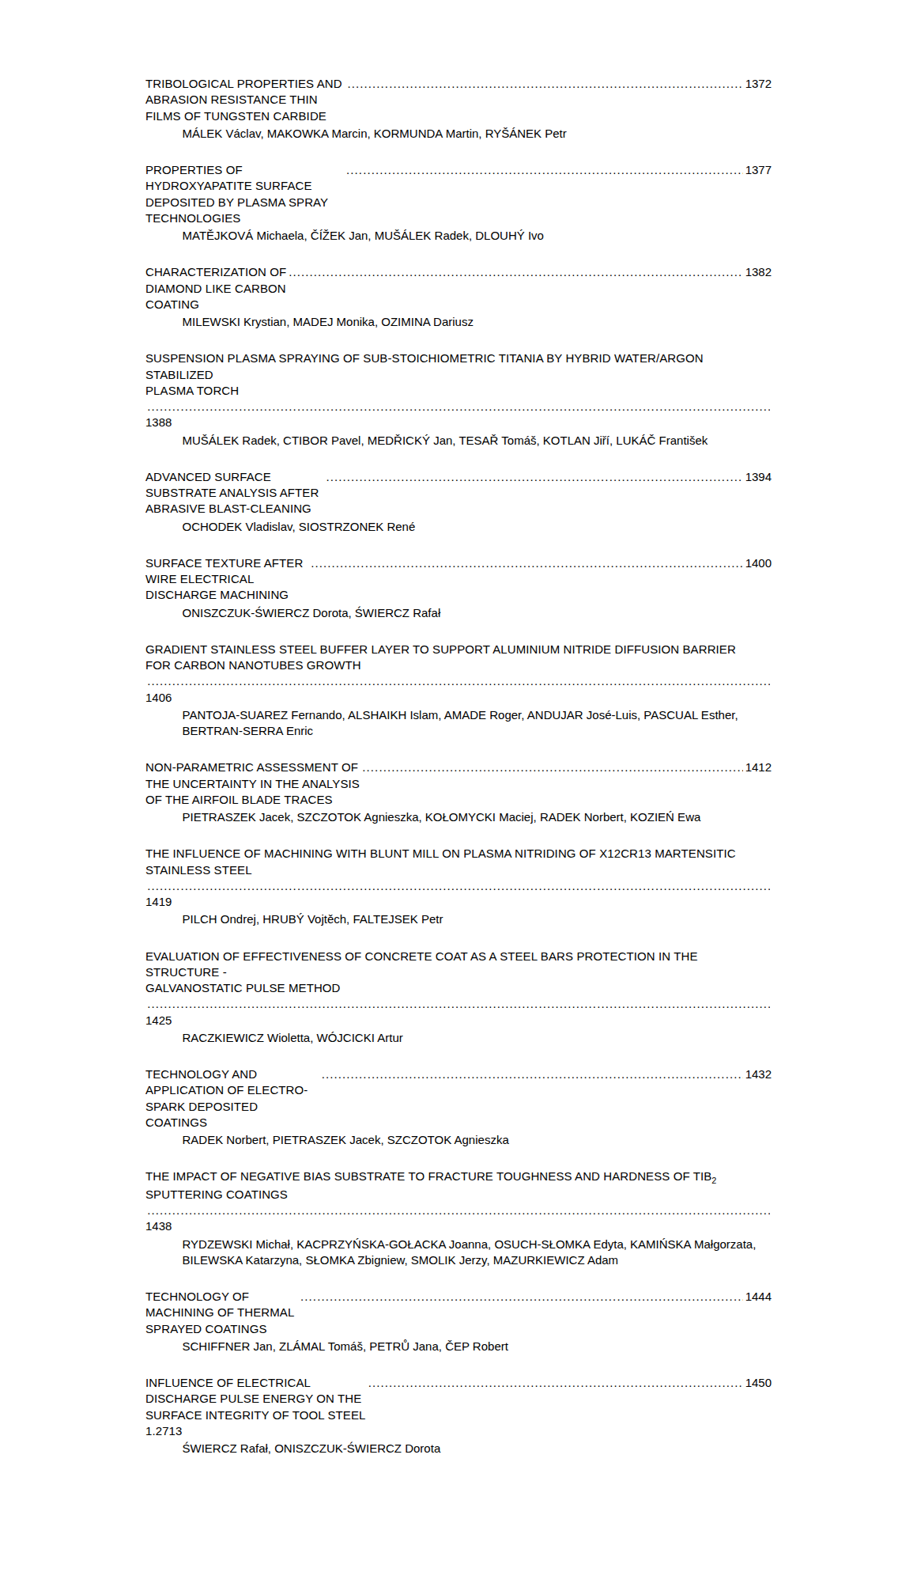Tribological properties and abrasion resistance thin films of tungsten carbide 1372
Málek Václav, Makowka Marcin, Kormunda Martin, Ryšánek Petr
Properties of hydroxyapatite surface deposited by plasma spray technologies 1377
Matějková Michaela, Čížek Jan, Mušálek Radek, Dlouhý Ivo
Characterization of diamond like carbon coating 1382
Milewski Krystian, Madej Monika, Ozimina Dariusz
Suspension plasma spraying of sub-stoichiometric titania by hybrid water/argon stabilized plasma torch 1388
Mušálek Radek, Ctibor Pavel, Medřický Jan, Tesař Tomáš, Kotlan Jiří, Lukáč František
Advanced surface substrate analysis after abrasive blast-cleaning 1394
Ochodek Vladislav, Siostrzonek René
Surface texture after wire electrical discharge machining 1400
Oniszczuk-Świercz Dorota, Świercz Rafał
Gradient stainless steel buffer layer to support aluminium nitride diffusion barrier for carbon nanotubes growth 1406
Pantoja-Suarez Fernando, Alshaikh Islam, Amade Roger, Andujar José-Luis, Pascual Esther,
Bertran-Serra Enric
Non-parametric assessment of the uncertainty in the analysis of the airfoil blade traces 1412
Pietraszek Jacek, Szczotok Agnieszka, Kołomycki Maciej, Radek Norbert, Kozień Ewa
The influence of machining with blunt mill on plasma nitriding of X12Cr13 martensitic stainless steel 1419
Pilch Ondrej, Hrubý Vojtěch, Faltejsek Petr
Evaluation of effectiveness of concrete coat as a steel bars protection in the structure - galvanostatic pulse method 1425
Raczkiewicz Wioletta, Wójcicki Artur
Technology and application of electro-spark deposited coatings 1432
Radek Norbert, Pietraszek Jacek, Szczotok Agnieszka
The impact of negative bias substrate to fracture toughness and hardness of TiB2 sputtering coatings 1438
Rydzewski Michał, Kacprzyńska-Gołacka Joanna, Osuch-Słomka Edyta, Kamińska Małgorzata,
Bilewska Katarzyna, Słomka Zbigniew, Smolik Jerzy, Mazurkiewicz Adam
Technology of machining of thermal sprayed coatings 1444
Schiffner Jan, Zlámal Tomáš, Petrů Jana, Čep Robert
Influence of electrical discharge pulse energy on the surface integrity of tool steel 1.2713 1450
Świercz Rafał, Oniszczuk-Świercz Dorota